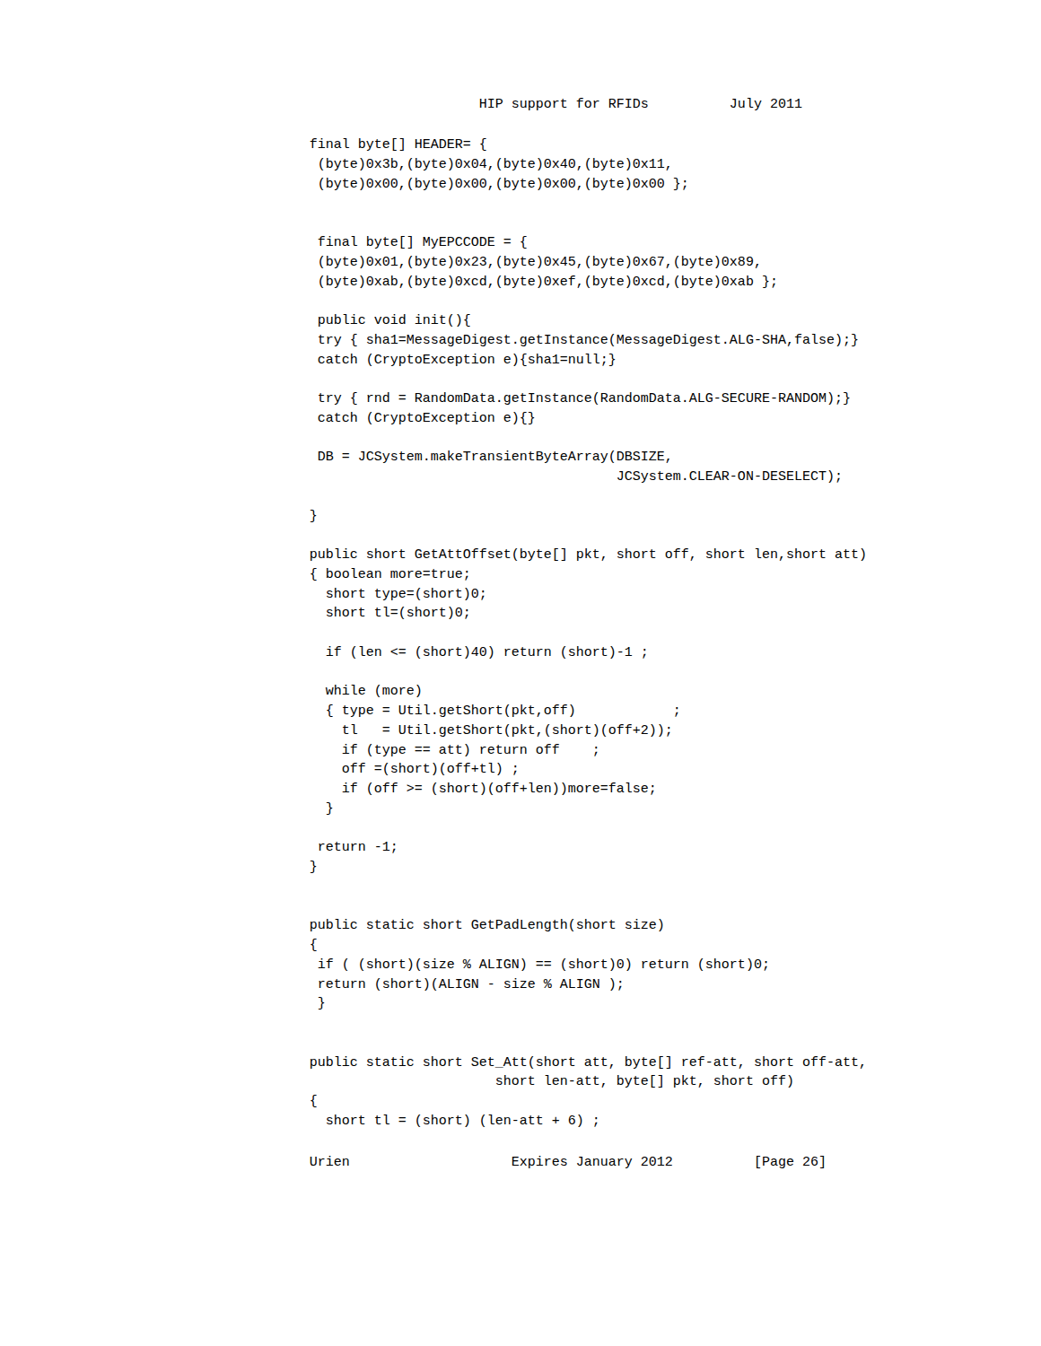HIP support for RFIDs July 2011
final byte[] HEADER= {
 (byte)0x3b,(byte)0x04,(byte)0x40,(byte)0x11,
 (byte)0x00,(byte)0x00,(byte)0x00,(byte)0x00 };


 final byte[] MyEPCCODE = {
 (byte)0x01,(byte)0x23,(byte)0x45,(byte)0x67,(byte)0x89,
 (byte)0xab,(byte)0xcd,(byte)0xef,(byte)0xcd,(byte)0xab };

 public void init(){
 try { sha1=MessageDigest.getInstance(MessageDigest.ALG-SHA,false);}
 catch (CryptoException e){sha1=null;}

 try { rnd = RandomData.getInstance(RandomData.ALG-SECURE-RANDOM);}
 catch (CryptoException e){}

 DB = JCSystem.makeTransientByteArray(DBSIZE,
                                      JCSystem.CLEAR-ON-DESELECT);

}

public short GetAttOffset(byte[] pkt, short off, short len,short att)
{ boolean more=true;
  short type=(short)0;
  short tl=(short)0;

  if (len <= (short)40) return (short)-1 ;

  while (more)
  { type = Util.getShort(pkt,off)            ;
    tl   = Util.getShort(pkt,(short)(off+2));
    if (type == att) return off    ;
    off =(short)(off+tl) ;
    if (off >= (short)(off+len))more=false;
  }

 return -1;
}


public static short GetPadLength(short size)
{
 if ( (short)(size % ALIGN) == (short)0) return (short)0;
 return (short)(ALIGN - size % ALIGN );
 }


public static short Set_Att(short att, byte[] ref-att, short off-att,
                       short len-att, byte[] pkt, short off)
{
  short tl = (short) (len-att + 6) ;
Urien Expires January 2012 [Page 26]